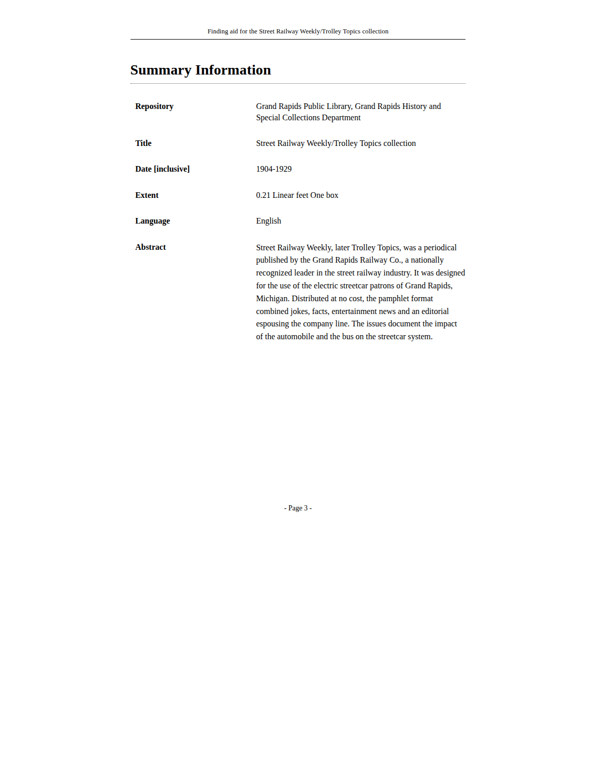Finding aid for the Street Railway Weekly/Trolley Topics collection
Summary Information
| Repository | Grand Rapids Public Library, Grand Rapids History and Special Collections Department |
| Title | Street Railway Weekly/Trolley Topics collection |
| Date [inclusive] | 1904-1929 |
| Extent | 0.21 Linear feet One box |
| Language | English |
| Abstract | Street Railway Weekly, later Trolley Topics, was a periodical published by the Grand Rapids Railway Co., a nationally recognized leader in the street railway industry. It was designed for the use of the electric streetcar patrons of Grand Rapids, Michigan. Distributed at no cost, the pamphlet format combined jokes, facts, entertainment news and an editorial espousing the company line. The issues document the impact of the automobile and the bus on the streetcar system. |
- Page 3 -